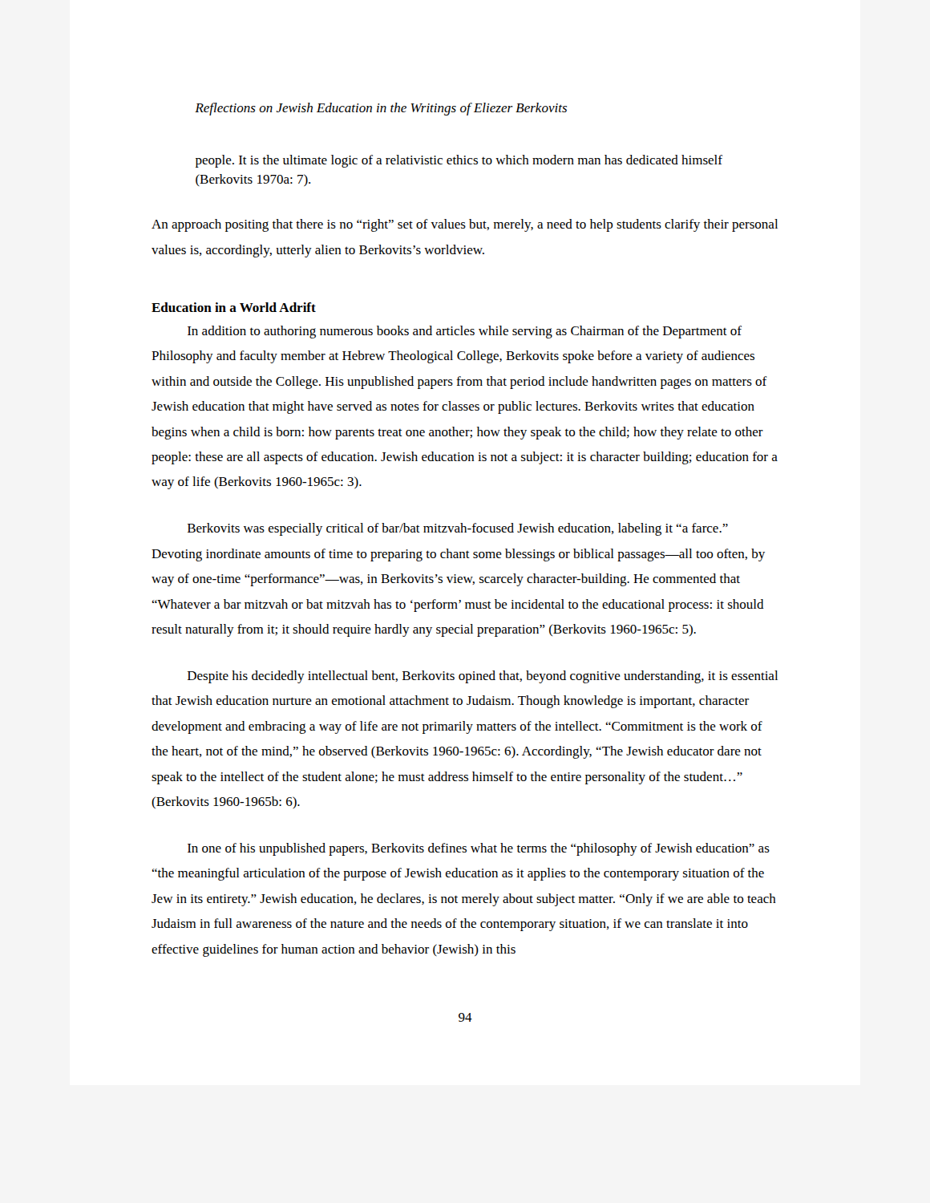Reflections on Jewish Education in the Writings of Eliezer Berkovits
people. It is the ultimate logic of a relativistic ethics to which modern man has dedicated himself (Berkovits 1970a: 7).
An approach positing that there is no “right” set of values but, merely, a need to help students clarify their personal values is, accordingly, utterly alien to Berkovits’s worldview.
Education in a World Adrift
In addition to authoring numerous books and articles while serving as Chairman of the Department of Philosophy and faculty member at Hebrew Theological College, Berkovits spoke before a variety of audiences within and outside the College. His unpublished papers from that period include handwritten pages on matters of Jewish education that might have served as notes for classes or public lectures. Berkovits writes that education begins when a child is born: how parents treat one another; how they speak to the child; how they relate to other people: these are all aspects of education. Jewish education is not a subject: it is character building; education for a way of life (Berkovits 1960-1965c: 3).
Berkovits was especially critical of bar/bat mitzvah-focused Jewish education, labeling it “a farce.” Devoting inordinate amounts of time to preparing to chant some blessings or biblical passages—all too often, by way of one-time “performance”—was, in Berkovits’s view, scarcely character-building. He commented that “Whatever a bar mitzvah or bat mitzvah has to ‘perform’ must be incidental to the educational process: it should result naturally from it; it should require hardly any special preparation” (Berkovits 1960-1965c: 5).
Despite his decidedly intellectual bent, Berkovits opined that, beyond cognitive understanding, it is essential that Jewish education nurture an emotional attachment to Judaism. Though knowledge is important, character development and embracing a way of life are not primarily matters of the intellect. “Commitment is the work of the heart, not of the mind,” he observed (Berkovits 1960-1965c: 6). Accordingly, “The Jewish educator dare not speak to the intellect of the student alone; he must address himself to the entire personality of the student…” (Berkovits 1960-1965b: 6).
In one of his unpublished papers, Berkovits defines what he terms the “philosophy of Jewish education” as “the meaningful articulation of the purpose of Jewish education as it applies to the contemporary situation of the Jew in its entirety.” Jewish education, he declares, is not merely about subject matter. “Only if we are able to teach Judaism in full awareness of the nature and the needs of the contemporary situation, if we can translate it into effective guidelines for human action and behavior (Jewish) in this
94